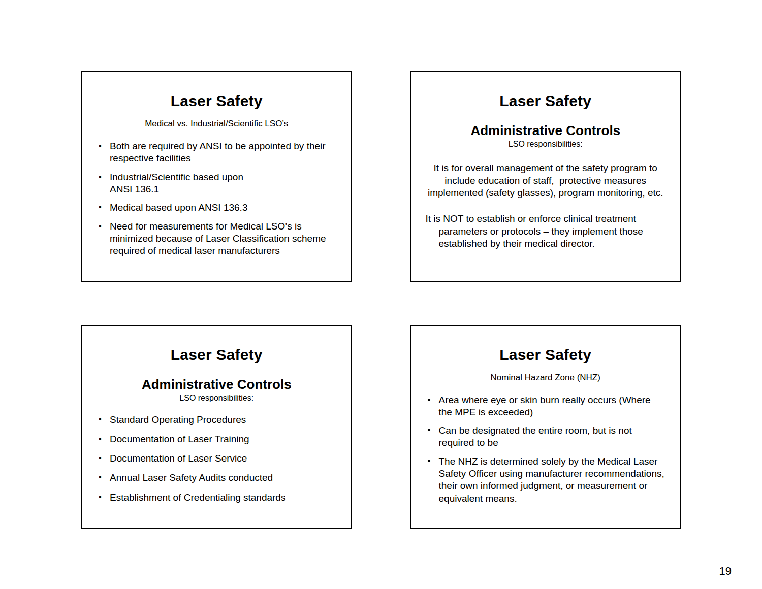Laser Safety
Medical vs. Industrial/Scientific LSO’s
Both are required by ANSI to be appointed by their respective facilities
Industrial/Scientific based upon
ANSI 136.1
Medical based upon ANSI 136.3
Need for measurements for Medical LSO’s is minimized because of Laser Classification scheme required of medical laser manufacturers
Laser Safety
Administrative Controls
LSO responsibilities:
It is for overall management of the safety program to include education of staff, protective measures implemented (safety glasses), program monitoring, etc.
It is NOT to establish or enforce clinical treatment parameters or protocols – they implement those established by their medical director.
Laser Safety
Administrative Controls
LSO responsibilities:
Standard Operating Procedures
Documentation of Laser Training
Documentation of Laser Service
Annual Laser Safety Audits conducted
Establishment of Credentialing standards
Laser Safety
Nominal Hazard Zone (NHZ)
Area where eye or skin burn really occurs (Where the MPE is exceeded)
Can be designated the entire room, but is not required to be
The NHZ is determined solely by the Medical Laser Safety Officer using manufacturer recommendations, their own informed judgment, or measurement or equivalent means.
19